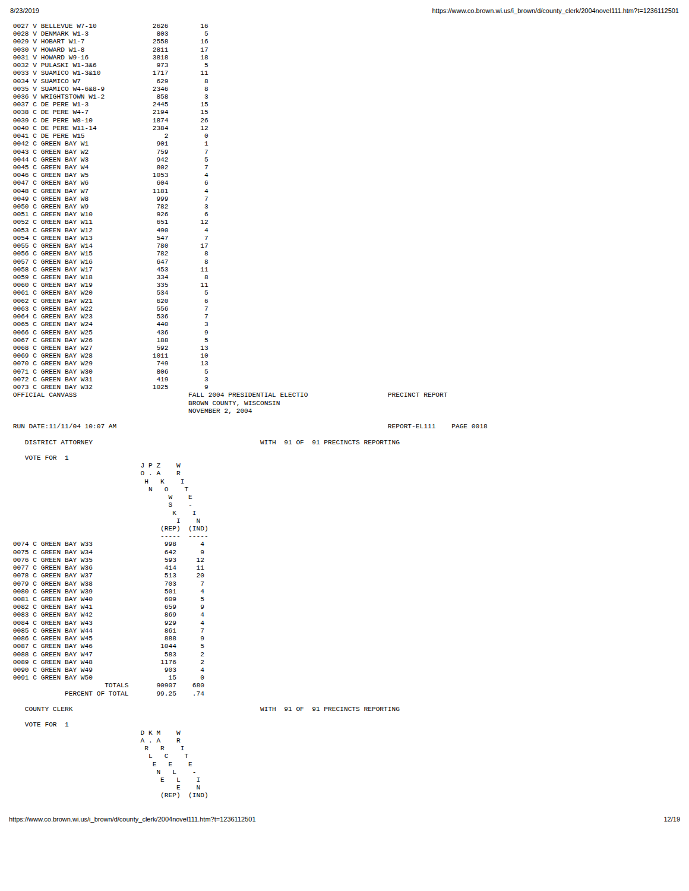8/23/2019 https://www.co.brown.wi.us/i_brown/d/county_clerk/2004novel111.htm?t=1236112501
 0027 V BELLEVUE W7-10              2626        16
 0028 V DENMARK W1-3                 803         5
 0029 V HOBART W1-7                 2558        16
 0030 V HOWARD W1-8                 2811        17
 0031 V HOWARD W9-16                3818        18
 0032 V PULASKI W1-3&6               973         5
 0033 V SUAMICO W1-3&10             1717        11
 0034 V SUAMICO W7                   629         8
 0035 V SUAMICO W4-6&8-9            2346         8
 0036 V WRIGHTSTOWN W1-2             858         3
 0037 C DE PERE W1-3                2445        15
 0038 C DE PERE W4-7                2194        15
 0039 C DE PERE W8-10               1874        26
 0040 C DE PERE W11-14              2384        12
 0041 C DE PERE W15                    2         0
 0042 C GREEN BAY W1                 901         1
 0043 C GREEN BAY W2                 759         7
 0044 C GREEN BAY W3                 942         5
 0045 C GREEN BAY W4                 802         7
 0046 C GREEN BAY W5                1053         4
 0047 C GREEN BAY W6                 604         6
 0048 C GREEN BAY W7                1181         4
 0049 C GREEN BAY W8                 999         7
 0050 C GREEN BAY W9                 782         3
 0051 C GREEN BAY W10                926         6
 0052 C GREEN BAY W11                651        12
 0053 C GREEN BAY W12                490         4
 0054 C GREEN BAY W13                547         7
 0055 C GREEN BAY W14                780        17
 0056 C GREEN BAY W15                782         8
 0057 C GREEN BAY W16                647         8
 0058 C GREEN BAY W17                453        11
 0059 C GREEN BAY W18                334         8
 0060 C GREEN BAY W19                335        11
 0061 C GREEN BAY W20                534         5
 0062 C GREEN BAY W21                620         6
 0063 C GREEN BAY W22                556         7
 0064 C GREEN BAY W23                536         7
 0065 C GREEN BAY W24                440         3
 0066 C GREEN BAY W25                436         9
 0067 C GREEN BAY W26                188         5
 0068 C GREEN BAY W27                592        13
 0069 C GREEN BAY W28               1011        10
 0070 C GREEN BAY W29                749        13
 0071 C GREEN BAY W30                806         5
 0072 C GREEN BAY W31                419         3
 0073 C GREEN BAY W32               1025         9
 OFFICIAL CANVASS                            FALL 2004 PRESIDENTIAL ELECTIO                    PRECINCT REPORT
                                             BROWN COUNTY, WISCONSIN
                                             NOVEMBER 2, 2004

 RUN DATE:11/11/04 10:07 AM                                                                    REPORT-EL111    PAGE 0018

    DISTRICT ATTORNEY                                          WITH  91 OF  91 PRECINCTS REPORTING

    VOTE FOR  1
                                 J P Z    W
                                 O . A    R
                                  H   K    I
                                   N   O    T
                                        W    E
                                        S    -
                                         K    I
                                          I    N
                                      (REP)  (IND)
                                      -----  -----
 0074 C GREEN BAY W33                  998      4
 0075 C GREEN BAY W34                  642      9
 0076 C GREEN BAY W35                  593     12
 0077 C GREEN BAY W36                  414     11
 0078 C GREEN BAY W37                  513     20
 0079 C GREEN BAY W38                  703      7
 0080 C GREEN BAY W39                  501      4
 0081 C GREEN BAY W40                  609      5
 0082 C GREEN BAY W41                  659      9
 0083 C GREEN BAY W42                  869      4
 0084 C GREEN BAY W43                  929      4
 0085 C GREEN BAY W44                  861      7
 0086 C GREEN BAY W45                  888      9
 0087 C GREEN BAY W46                 1044      5
 0088 C GREEN BAY W47                  583      2
 0089 C GREEN BAY W48                 1176      2
 0090 C GREEN BAY W49                  903      4
 0091 C GREEN BAY W50                   15      0
                        TOTALS       90907    680
              PERCENT OF TOTAL       99.25    .74

    COUNTY CLERK                                               WITH  91 OF  91 PRECINCTS REPORTING

    VOTE FOR  1
                                 D K M    W
                                 A . A    R
                                  R   R    I
                                   L   C    T
                                    E   E    E
                                     N   L    -
                                      E   L    I
                                          E    N
                                      (REP)  (IND)
https://www.co.brown.wi.us/i_brown/d/county_clerk/2004novel111.htm?t=1236112501 12/19